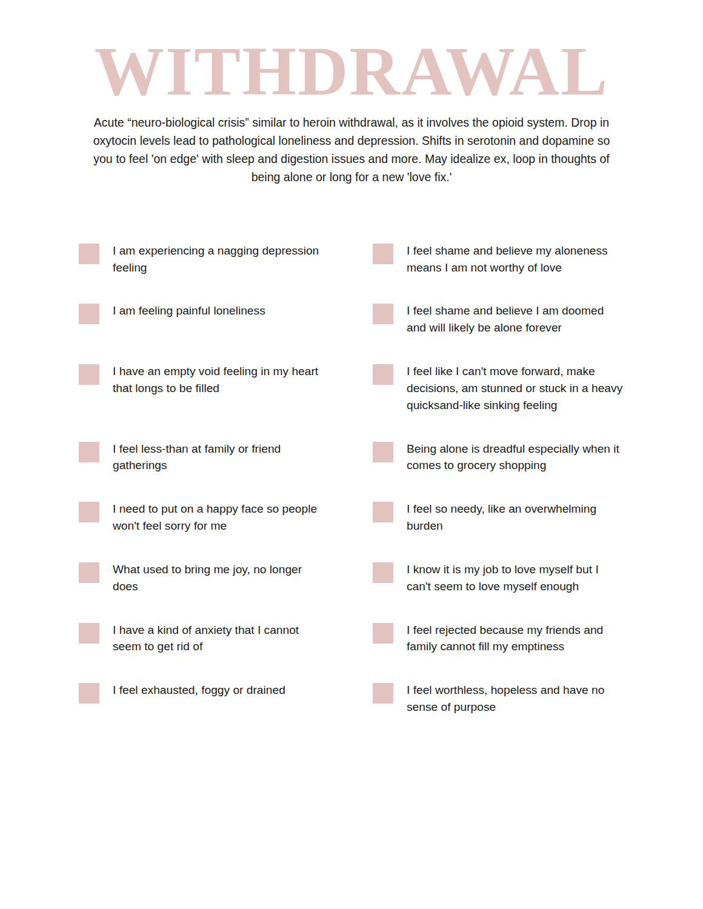WITHDRAWAL
Acute “neuro-biological crisis” similar to heroin withdrawal, as it involves the opioid system. Drop in oxytocin levels lead to pathological loneliness and depression. Shifts in serotonin and dopamine so you to feel 'on edge' with sleep and digestion issues and more. May idealize ex, loop in thoughts of being alone or long for a new 'love fix.'
I am experiencing a nagging depression feeling
I feel shame and believe my aloneness means I am not worthy of love
I am feeling painful loneliness
I feel shame and believe I am doomed and will likely be alone forever
I have an empty void feeling in my heart that longs to be filled
I feel like I can't move forward, make decisions, am stunned or stuck in a heavy quicksand-like sinking feeling
I feel less-than at family or friend gatherings
Being alone is dreadful especially when it comes to grocery shopping
I need to put on a happy face so people won't feel sorry for me
I feel so needy, like an overwhelming burden
What used to bring me joy, no longer does
I know it is my job to love myself but I can't seem to love myself enough
I have a kind of anxiety that I cannot seem to get rid of
I feel rejected because my friends and family cannot fill my emptiness
I feel exhausted, foggy or drained
I feel worthless, hopeless and have no sense of purpose